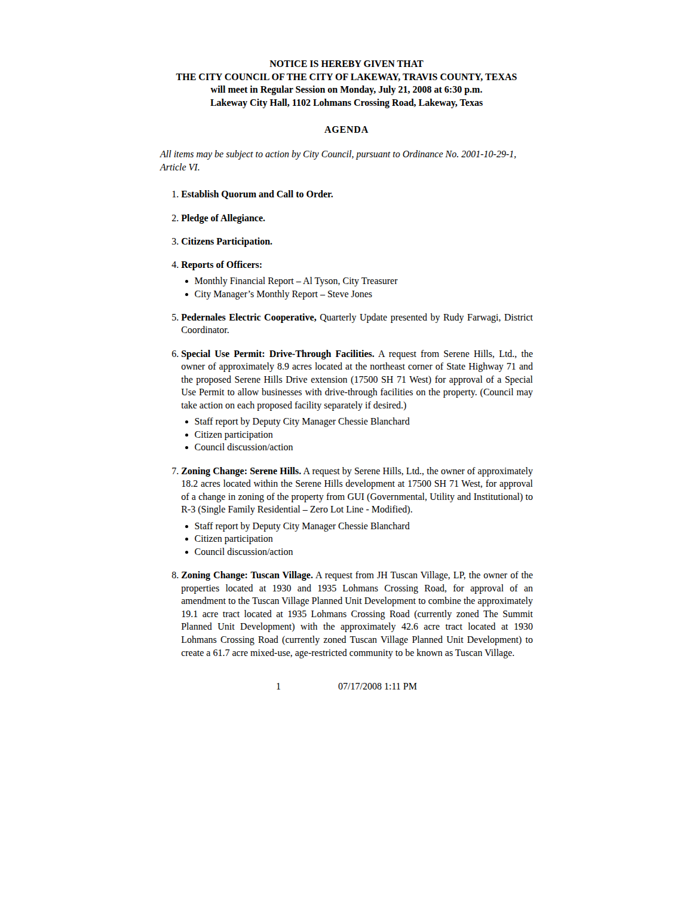NOTICE IS HEREBY GIVEN THAT
THE CITY COUNCIL OF THE CITY OF LAKEWAY, TRAVIS COUNTY, TEXAS
will meet in Regular Session on Monday, July 21, 2008 at 6:30 p.m.
Lakeway City Hall, 1102 Lohmans Crossing Road, Lakeway, Texas
AGENDA
All items may be subject to action by City Council, pursuant to Ordinance No. 2001-10-29-1, Article VI.
Establish Quorum and Call to Order.
Pledge of Allegiance.
Citizens Participation.
Reports of Officers:
Monthly Financial Report – Al Tyson, City Treasurer
City Manager’s Monthly Report – Steve Jones
Pedernales Electric Cooperative, Quarterly Update presented by Rudy Farwagi, District Coordinator.
Special Use Permit: Drive-Through Facilities. A request from Serene Hills, Ltd., the owner of approximately 8.9 acres located at the northeast corner of State Highway 71 and the proposed Serene Hills Drive extension (17500 SH 71 West) for approval of a Special Use Permit to allow businesses with drive-through facilities on the property. (Council may take action on each proposed facility separately if desired.)
Staff report by Deputy City Manager Chessie Blanchard
Citizen participation
Council discussion/action
Zoning Change: Serene Hills. A request by Serene Hills, Ltd., the owner of approximately 18.2 acres located within the Serene Hills development at 17500 SH 71 West, for approval of a change in zoning of the property from GUI (Governmental, Utility and Institutional) to R-3 (Single Family Residential – Zero Lot Line - Modified).
Staff report by Deputy City Manager Chessie Blanchard
Citizen participation
Council discussion/action
Zoning Change: Tuscan Village. A request from JH Tuscan Village, LP, the owner of the properties located at 1930 and 1935 Lohmans Crossing Road, for approval of an amendment to the Tuscan Village Planned Unit Development to combine the approximately 19.1 acre tract located at 1935 Lohmans Crossing Road (currently zoned The Summit Planned Unit Development) with the approximately 42.6 acre tract located at 1930 Lohmans Crossing Road (currently zoned Tuscan Village Planned Unit Development) to create a 61.7 acre mixed-use, age-restricted community to be known as Tuscan Village.
1 07/17/2008 1:11 PM